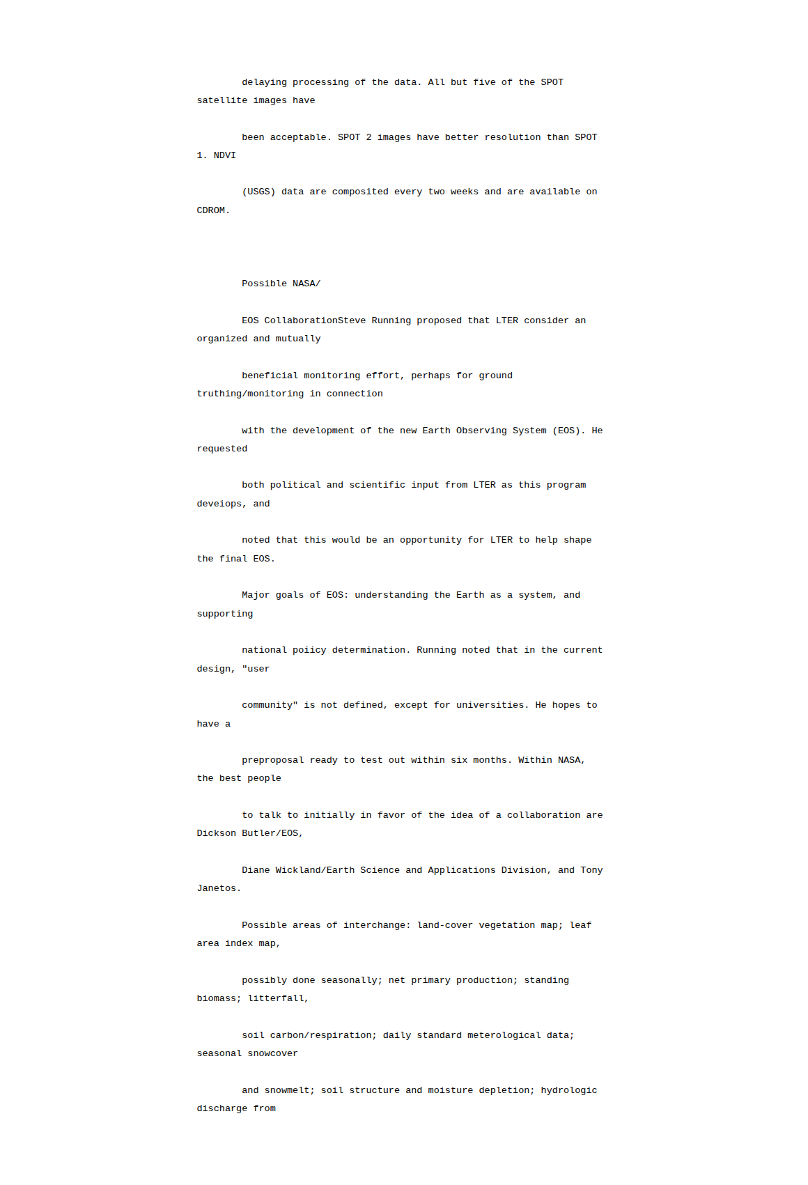delaying processing of the data. All but five of the SPOT
satellite images have

        been acceptable. SPOT 2 images have better resolution than SPOT
1. NDVI

        (USGS) data are composited every two weeks and are available on
CDROM.



        Possible NASA/

        EOS CollaborationSteve Running proposed that LTER consider an
organized and mutually

        beneficial monitoring effort, perhaps for ground
truthing/monitoring in connection

        with the development of the new Earth Observing System (EOS). He
requested

        both political and scientific input from LTER as this program
deveiops, and

        noted that this would be an opportunity for LTER to help shape
the final EOS.

        Major goals of EOS: understanding the Earth as a system, and
supporting

        national poiicy determination. Running noted that in the current
design, "user

        community" is not defined, except for universities. He hopes to
have a

        preproposal ready to test out within six months. Within NASA,
the best people

        to talk to initially in favor of the idea of a collaboration are
Dickson Butler/EOS,

        Diane Wickland/Earth Science and Applications Division, and Tony
Janetos.

        Possible areas of interchange: land-cover vegetation map; leaf
area index map,

        possibly done seasonally; net primary production; standing
biomass; litterfall,

        soil carbon/respiration; daily standard meterological data;
seasonal snowcover

        and snowmelt; soil structure and moisture depletion; hydrologic
discharge from